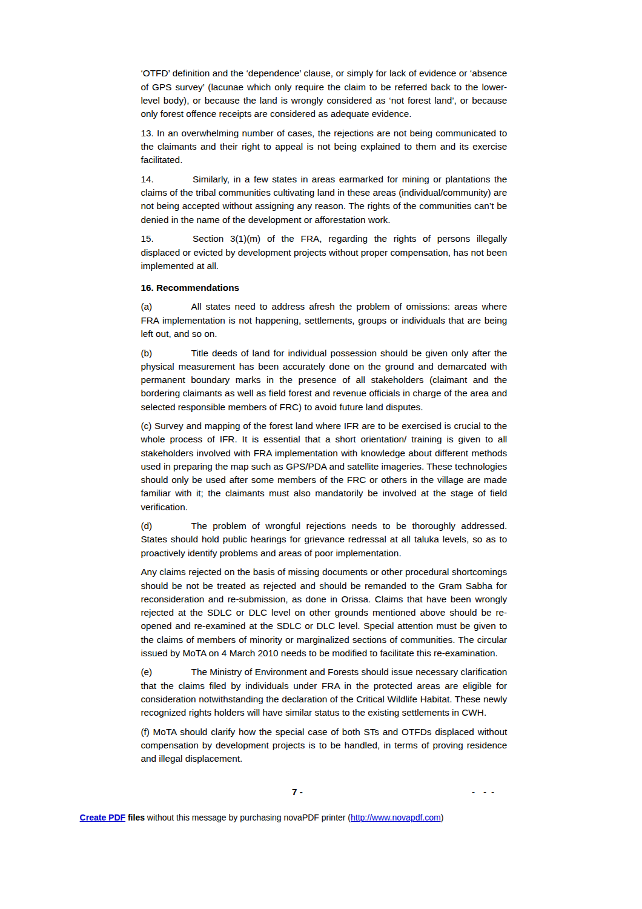‘OTFD’ definition and the ‘dependence’ clause, or simply for lack of evidence or ‘absence of GPS survey’ (lacunae which only require the claim to be referred back to the lower-level body), or because the land is wrongly considered as ‘not forest land’, or because only forest offence receipts are considered as adequate evidence.
13. In an overwhelming number of cases, the rejections are not being communicated to the claimants and their right to appeal is not being explained to them and its exercise facilitated.
14. Similarly, in a few states in areas earmarked for mining or plantations the claims of the tribal communities cultivating land in these areas (individual/community) are not being accepted without assigning any reason. The rights of the communities can’t be denied in the name of the development or afforestation work.
15. Section 3(1)(m) of the FRA, regarding the rights of persons illegally displaced or evicted by development projects without proper compensation, has not been implemented at all.
16. Recommendations
(a) All states need to address afresh the problem of omissions: areas where FRA implementation is not happening, settlements, groups or individuals that are being left out, and so on.
(b) Title deeds of land for individual possession should be given only after the physical measurement has been accurately done on the ground and demarcated with permanent boundary marks in the presence of all stakeholders (claimant and the bordering claimants as well as field forest and revenue officials in charge of the area and selected responsible members of FRC) to avoid future land disputes.
(c) Survey and mapping of the forest land where IFR are to be exercised is crucial to the whole process of IFR. It is essential that a short orientation/ training is given to all stakeholders involved with FRA implementation with knowledge about different methods used in preparing the map such as GPS/PDA and satellite imageries. These technologies should only be used after some members of the FRC or others in the village are made familiar with it; the claimants must also mandatorily be involved at the stage of field verification.
(d) The problem of wrongful rejections needs to be thoroughly addressed. States should hold public hearings for grievance redressal at all taluka levels, so as to proactively identify problems and areas of poor implementation.
Any claims rejected on the basis of missing documents or other procedural shortcomings should be not be treated as rejected and should be remanded to the Gram Sabha for reconsideration and re-submission, as done in Orissa. Claims that have been wrongly rejected at the SDLC or DLC level on other grounds mentioned above should be re-opened and re-examined at the SDLC or DLC level. Special attention must be given to the claims of members of minority or marginalized sections of communities. The circular issued by MoTA on 4 March 2010 needs to be modified to facilitate this re-examination.
(e) The Ministry of Environment and Forests should issue necessary clarification that the claims filed by individuals under FRA in the protected areas are eligible for consideration notwithstanding the declaration of the Critical Wildlife Habitat. These newly recognized rights holders will have similar status to the existing settlements in CWH.
(f) MoTA should clarify how the special case of both STs and OTFDs displaced without compensation by development projects is to be handled, in terms of proving residence and illegal displacement.
7 - - - -
Create PDF files without this message by purchasing novaPDF printer (http://www.novapdf.com)